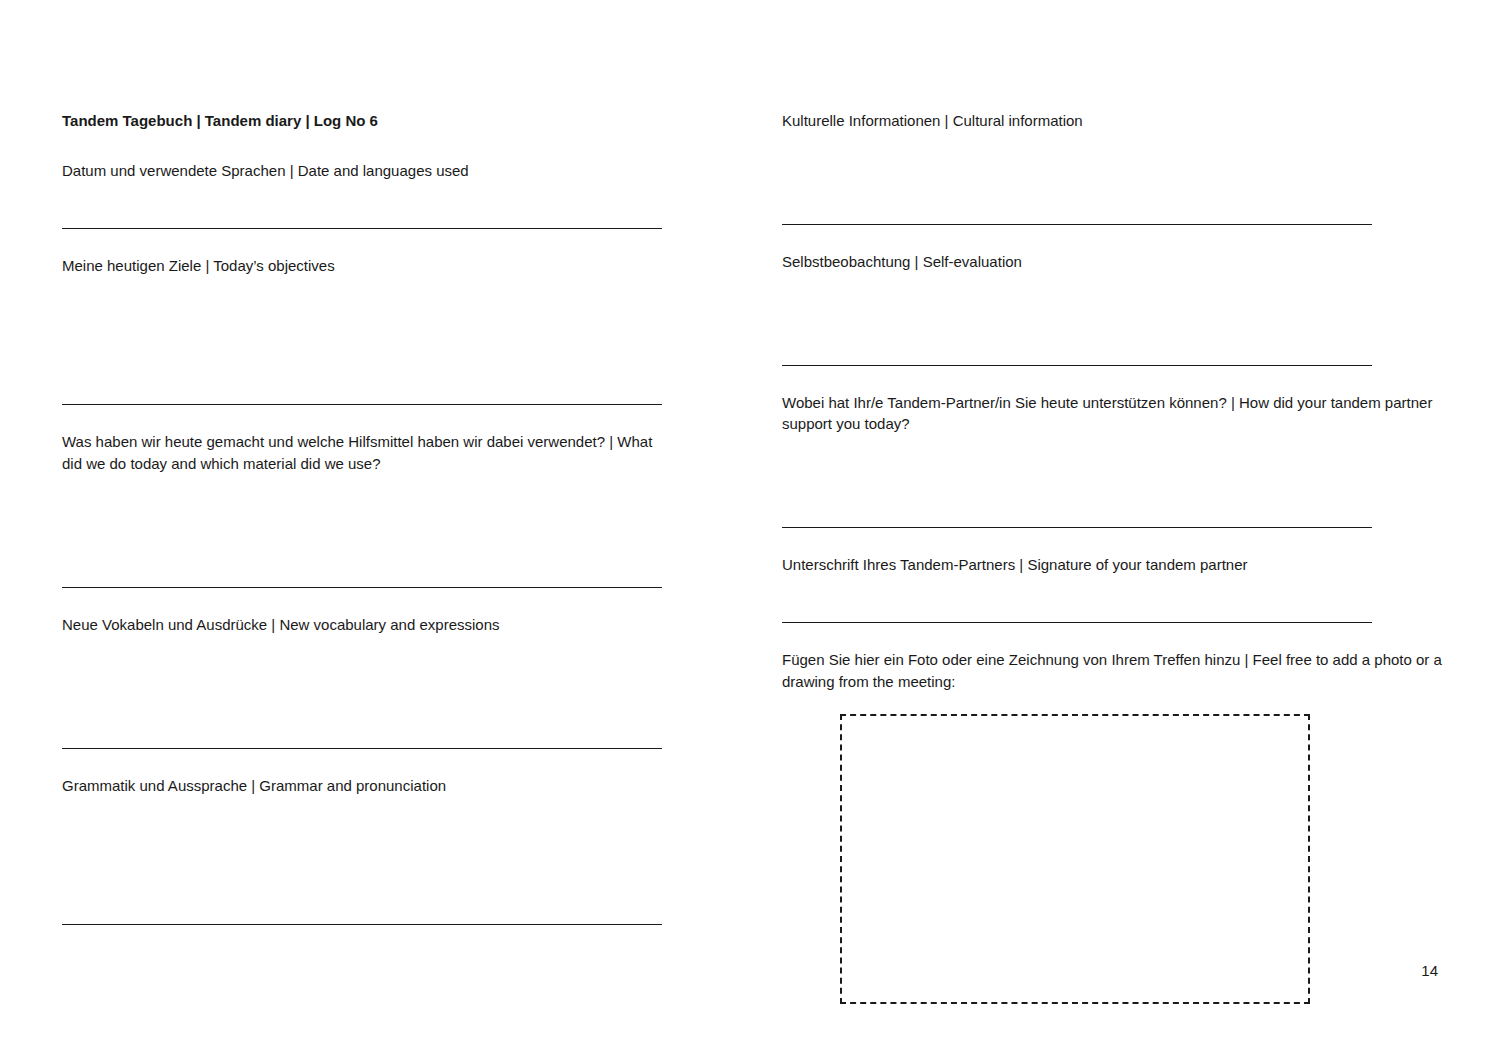Tandem Tagebuch | Tandem diary | Log No 6
Datum und verwendete Sprachen | Date and languages used
Meine heutigen Ziele | Today’s objectives
Was haben wir heute gemacht und welche Hilfsmittel haben wir dabei verwendet? | What did we do today and which material did we use?
Neue Vokabeln und Ausdrücke | New vocabulary and expressions
Grammatik und Aussprache | Grammar and pronunciation
Kulturelle Informationen | Cultural information
Selbstbeobachtung | Self-evaluation
Wobei hat Ihr/e Tandem-Partner/in Sie heute unterstützen können? | How did your tandem partner support you today?
Unterschrift Ihres Tandem-Partners | Signature of your tandem partner
Fügen Sie hier ein Foto oder eine Zeichnung von Ihrem Treffen hinzu | Feel free to add a photo or a drawing from the meeting:
14